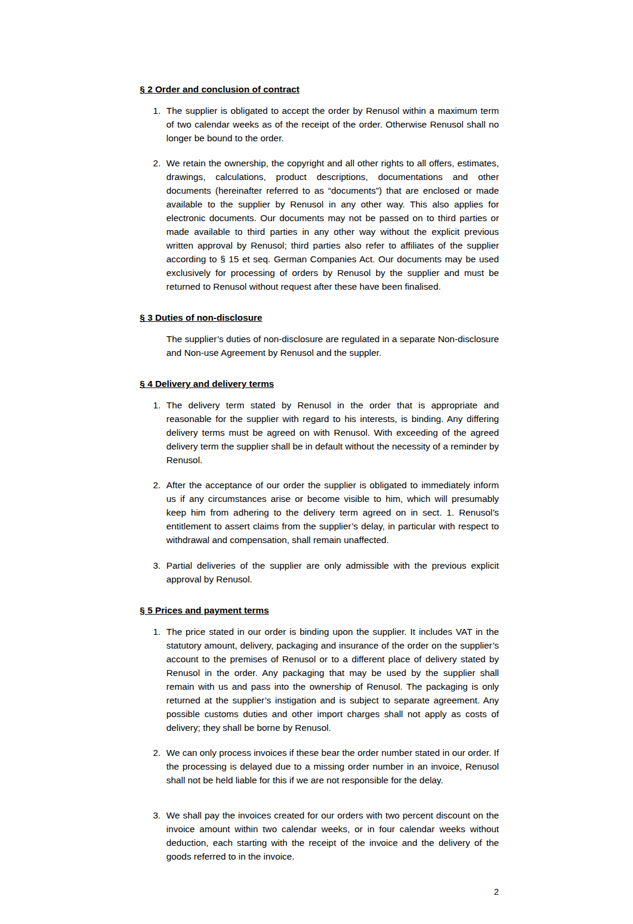§ 2 Order and conclusion of contract
The supplier is obligated to accept the order by Renusol within a maximum term of two calendar weeks as of the receipt of the order. Otherwise Renusol shall no longer be bound to the order.
We retain the ownership, the copyright and all other rights to all offers, estimates, drawings, calculations, product descriptions, documentations and other documents (hereinafter referred to as “documents”) that are enclosed or made available to the supplier by Renusol in any other way. This also applies for electronic documents. Our documents may not be passed on to third parties or made available to third parties in any other way without the explicit previous written approval by Renusol; third parties also refer to affiliates of the supplier according to § 15 et seq. German Companies Act. Our documents may be used exclusively for processing of orders by Renusol by the supplier and must be returned to Renusol without request after these have been finalised.
§ 3 Duties of non-disclosure
The supplier’s duties of non-disclosure are regulated in a separate Non-disclosure and Non-use Agreement by Renusol and the suppler.
§ 4 Delivery and delivery terms
The delivery term stated by Renusol in the order that is appropriate and reasonable for the supplier with regard to his interests, is binding. Any differing delivery terms must be agreed on with Renusol. With exceeding of the agreed delivery term the supplier shall be in default without the necessity of a reminder by Renusol.
After the acceptance of our order the supplier is obligated to immediately inform us if any circumstances arise or become visible to him, which will presumably keep him from adhering to the delivery term agreed on in sect. 1. Renusol’s entitlement to assert claims from the supplier’s delay, in particular with respect to withdrawal and compensation, shall remain unaffected.
Partial deliveries of the supplier are only admissible with the previous explicit approval by Renusol.
§ 5 Prices and payment terms
The price stated in our order is binding upon the supplier. It includes VAT in the statutory amount, delivery, packaging and insurance of the order on the supplier’s account to the premises of Renusol or to a different place of delivery stated by Renusol in the order. Any packaging that may be used by the supplier shall remain with us and pass into the ownership of Renusol. The packaging is only returned at the supplier’s instigation and is subject to separate agreement. Any possible customs duties and other import charges shall not apply as costs of delivery; they shall be borne by Renusol.
We can only process invoices if these bear the order number stated in our order. If the processing is delayed due to a missing order number in an invoice, Renusol shall not be held liable for this if we are not responsible for the delay.
We shall pay the invoices created for our orders with two percent discount on the invoice amount within two calendar weeks, or in four calendar weeks without deduction, each starting with the receipt of the invoice and the delivery of the goods referred to in the invoice.
2